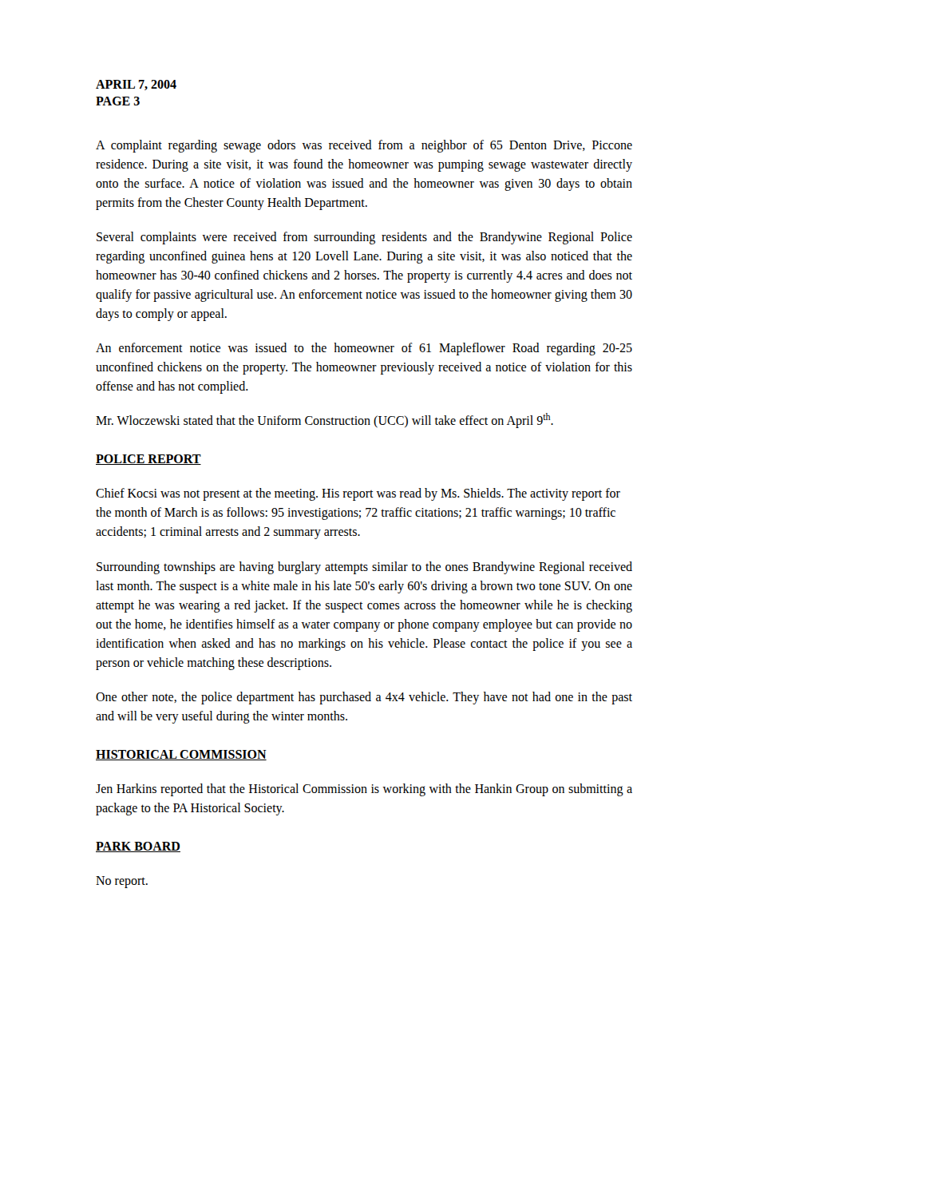APRIL 7, 2004
PAGE 3
A complaint regarding sewage odors was received from a neighbor of 65 Denton Drive, Piccone residence. During a site visit, it was found the homeowner was pumping sewage wastewater directly onto the surface. A notice of violation was issued and the homeowner was given 30 days to obtain permits from the Chester County Health Department.
Several complaints were received from surrounding residents and the Brandywine Regional Police regarding unconfined guinea hens at 120 Lovell Lane. During a site visit, it was also noticed that the homeowner has 30-40 confined chickens and 2 horses. The property is currently 4.4 acres and does not qualify for passive agricultural use. An enforcement notice was issued to the homeowner giving them 30 days to comply or appeal.
An enforcement notice was issued to the homeowner of 61 Mapleflower Road regarding 20-25 unconfined chickens on the property. The homeowner previously received a notice of violation for this offense and has not complied.
Mr. Wloczewski stated that the Uniform Construction (UCC) will take effect on April 9th.
Police Report
Chief Kocsi was not present at the meeting. His report was read by Ms. Shields. The activity report for the month of March is as follows: 95 investigations; 72 traffic citations; 21 traffic warnings; 10 traffic accidents; 1 criminal arrests and 2 summary arrests.
Surrounding townships are having burglary attempts similar to the ones Brandywine Regional received last month. The suspect is a white male in his late 50's early 60's driving a brown two tone SUV. On one attempt he was wearing a red jacket. If the suspect comes across the homeowner while he is checking out the home, he identifies himself as a water company or phone company employee but can provide no identification when asked and has no markings on his vehicle. Please contact the police if you see a person or vehicle matching these descriptions.
One other note, the police department has purchased a 4x4 vehicle. They have not had one in the past and will be very useful during the winter months.
Historical Commission
Jen Harkins reported that the Historical Commission is working with the Hankin Group on submitting a package to the PA Historical Society.
Park Board
No report.